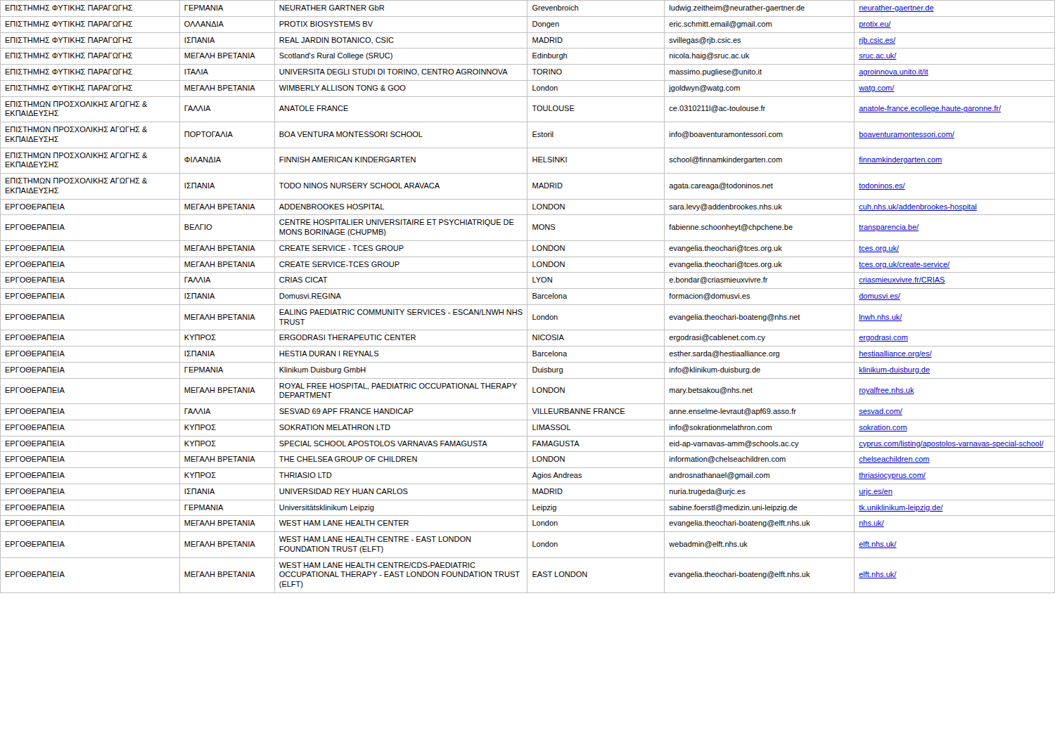| ΕΠΙΣΤΗΜΗΣ ΦΥΤΙΚΗΣ ΠΑΡΑΓΩΓΗΣ | ΓΕΡΜΑΝΙΑ | NEURATHER GARTNER GbR | Grevenbroich | ludwig.zeitheim@neurather-gaertner.de | neurather-gaertner.de |
| ΕΠΙΣΤΗΜΗΣ ΦΥΤΙΚΗΣ ΠΑΡΑΓΩΓΗΣ | ΟΛΛΑΝΔΙΑ | PROTIX BIOSYSTEMS BV | Dongen | eric.schmitt.email@gmail.com | protix.eu/ |
| ΕΠΙΣΤΗΜΗΣ ΦΥΤΙΚΗΣ ΠΑΡΑΓΩΓΗΣ | ΙΣΠΑΝΙΑ | REAL JARDIN BOTANICO, CSIC | MADRID | svillegas@rjb.csic.es | rjb.csic.es/ |
| ΕΠΙΣΤΗΜΗΣ ΦΥΤΙΚΗΣ ΠΑΡΑΓΩΓΗΣ | ΜΕΓΑΛΗ ΒΡΕΤΑΝΙΑ | Scotland's Rural College (SRUC) | Edinburgh | nicola.haig@sruc.ac.uk | sruc.ac.uk/ |
| ΕΠΙΣΤΗΜΗΣ ΦΥΤΙΚΗΣ ΠΑΡΑΓΩΓΗΣ | ΙΤΑΛΙΑ | UNIVERSITA DEGLI STUDI DI TORINO, CENTRO AGROINNOVA | TORINO | massimo.pugliese@unito.it | agroinnova.unito.it/it |
| ΕΠΙΣΤΗΜΗΣ ΦΥΤΙΚΗΣ ΠΑΡΑΓΩΓΗΣ | ΜΕΓΑΛΗ ΒΡΕΤΑΝΙΑ | WIMBERLY ALLISON TONG & GOO | London | jgoldwyn@watg.com | watg.com/ |
| ΕΠΙΣΤΗΜΩΝ ΠΡΟΣΧΟΛΙΚΗΣ ΑΓΩΓΗΣ & ΕΚΠΑΙΔΕΥΣΗΣ | ΓΑΛΛΙΑ | ANATOLE FRANCE | TOULOUSE | ce.0310211l@ac-toulouse.fr | anatole-france.ecollege.haute-garonne.fr/ |
| ΕΠΙΣΤΗΜΩΝ ΠΡΟΣΧΟΛΙΚΗΣ ΑΓΩΓΗΣ & ΕΚΠΑΙΔΕΥΣΗΣ | ΠΟΡΤΟΓΑΛΙΑ | BOA VENTURA MONTESSORI SCHOOL | Estoril | info@boaventuramontessori.com | boaventuramontessori.com/ |
| ΕΠΙΣΤΗΜΩΝ ΠΡΟΣΧΟΛΙΚΗΣ ΑΓΩΓΗΣ & ΕΚΠΑΙΔΕΥΣΗΣ | ΦΙΛΑΝΔΙΑ | FINNISH AMERICAN KINDERGARTEN | HELSINKI | school@finnamkindergarten.com | finnamkindergarten.com |
| ΕΠΙΣΤΗΜΩΝ ΠΡΟΣΧΟΛΙΚΗΣ ΑΓΩΓΗΣ & ΕΚΠΑΙΔΕΥΣΗΣ | ΙΣΠΑΝΙΑ | TODO NINOS NURSERY SCHOOL ARAVACA | MADRID | agata.careaga@todoninos.net | todoninos.es/ |
| ΕΡΓΟΘΕΡΑΠΕΙΑ | ΜΕΓΑΛΗ ΒΡΕΤΑΝΙΑ | ADDENBROOKES HOSPITAL | LONDON | sara.levy@addenbrookes.nhs.uk | cuh.nhs.uk/addenbrookes-hospital |
| ΕΡΓΟΘΕΡΑΠΕΙΑ | ΒΕΛΓΙΟ | CENTRE HOSPITALIER UNIVERSITAIRE ET PSYCHIATRIQUE DE MONS BORINAGE (CHUPMB) | MONS | fabienne.schoonheyt@chpchene.be | transparencia.be/ |
| ΕΡΓΟΘΕΡΑΠΕΙΑ | ΜΕΓΑΛΗ ΒΡΕΤΑΝΙΑ | CREATE SERVICE - TCES GROUP | LONDON | evangelia.theochari@tces.org.uk | tces.org.uk/ |
| ΕΡΓΟΘΕΡΑΠΕΙΑ | ΜΕΓΑΛΗ ΒΡΕΤΑΝΙΑ | CREATE SERVICE-TCES GROUP | LONDON | evangelia.theochari@tces.org.uk | tces.org.uk/create-service/ |
| ΕΡΓΟΘΕΡΑΠΕΙΑ | ΓΑΛΛΙΑ | CRIAS CICAT | LYON | e.bondar@criasmieuxvivre.fr | criasmieuxvivre.fr/CRIAS |
| ΕΡΓΟΘΕΡΑΠΕΙΑ | ΙΣΠΑΝΙΑ | Domusvi.REGINA | Barcelona | formacion@domusvi.es | domusvi.es/ |
| ΕΡΓΟΘΕΡΑΠΕΙΑ | ΜΕΓΑΛΗ ΒΡΕΤΑΝΙΑ | EALING PAEDIATRIC COMMUNITY SERVICES - ESCAN/LNWH NHS TRUST | London | evangelia.theochari-boateng@nhs.net | lnwh.nhs.uk/ |
| ΕΡΓΟΘΕΡΑΠΕΙΑ | ΚΥΠΡΟΣ | ERGODRASI THERAPEUTIC CENTER | NICOSIA | ergodrasi@cablenet.com.cy | ergodrasi.com |
| ΕΡΓΟΘΕΡΑΠΕΙΑ | ΙΣΠΑΝΙΑ | HESTIA DURAN I REYNALS | Barcelona | esther.sarda@hestiaalliance.org | hestiaalliance.org/es/ |
| ΕΡΓΟΘΕΡΑΠΕΙΑ | ΓΕΡΜΑΝΙΑ | Klinikum Duisburg GmbH | Duisburg | info@klinikum-duisburg.de | klinikum-duisburg.de |
| ΕΡΓΟΘΕΡΑΠΕΙΑ | ΜΕΓΑΛΗ ΒΡΕΤΑΝΙΑ | ROYAL FREE HOSPITAL, PAEDIATRIC OCCUPATIONAL THERAPY DEPARTMENT | LONDON | mary.betsakou@nhs.net | royalfree.nhs.uk |
| ΕΡΓΟΘΕΡΑΠΕΙΑ | ΓΑΛΛΙΑ | SESVAD 69 APF FRANCE HANDICAP | VILLEURBANNE FRANCE | anne.enselme-levraut@apf69.asso.fr | sesvad.com/ |
| ΕΡΓΟΘΕΡΑΠΕΙΑ | ΚΥΠΡΟΣ | SOKRATION MELATHRON LTD | LIMASSOL | info@sokrationmelathron.com | sokration.com |
| ΕΡΓΟΘΕΡΑΠΕΙΑ | ΚΥΠΡΟΣ | SPECIAL SCHOOL APOSTOLOS VARNAVAS FAMAGUSTA | FAMAGUSTA | eid-ap-varnavas-amm@schools.ac.cy | cyprus.com/listing/apostolos-varnavas-special-school/ |
| ΕΡΓΟΘΕΡΑΠΕΙΑ | ΜΕΓΑΛΗ ΒΡΕΤΑΝΙΑ | THE CHELSEA GROUP OF CHILDREN | LONDON | information@chelseachildren.com | chelseachildren.com |
| ΕΡΓΟΘΕΡΑΠΕΙΑ | ΚΥΠΡΟΣ | THRIASIO LTD | Agios Andreas | androsnathanael@gmail.com | thriasiocyprus.com/ |
| ΕΡΓΟΘΕΡΑΠΕΙΑ | ΙΣΠΑΝΙΑ | UNIVERSIDAD REY HUAN CARLOS | MADRID | nuria.trugeda@urjc.es | urjc.es/en |
| ΕΡΓΟΘΕΡΑΠΕΙΑ | ΓΕΡΜΑΝΙΑ | Universitätsklinikum Leipzig | Leipzig | sabine.foerstl@medizin.uni-leipzig.de | tk.uniklinikum-leipzig.de/ |
| ΕΡΓΟΘΕΡΑΠΕΙΑ | ΜΕΓΑΛΗ ΒΡΕΤΑΝΙΑ | WEST HAM LANE HEALTH CENTER | London | evangelia.theochari-boateng@elft.nhs.uk | nhs.uk/ |
| ΕΡΓΟΘΕΡΑΠΕΙΑ | ΜΕΓΑΛΗ ΒΡΕΤΑΝΙΑ | WEST HAM LANE HEALTH CENTRE - EAST LONDON FOUNDATION TRUST (ELFT) | London | webadmin@elft.nhs.uk | elft.nhs.uk/ |
| ΕΡΓΟΘΕΡΑΠΕΙΑ | ΜΕΓΑΛΗ ΒΡΕΤΑΝΙΑ | WEST HAM LANE HEALTH CENTRE/CDS-PAEDIATRIC OCCUPATIONAL THERAPY - EAST LONDON FOUNDATION TRUST (ELFT) | EAST LONDON | evangelia.theochari-boateng@elft.nhs.uk | elft.nhs.uk/ |